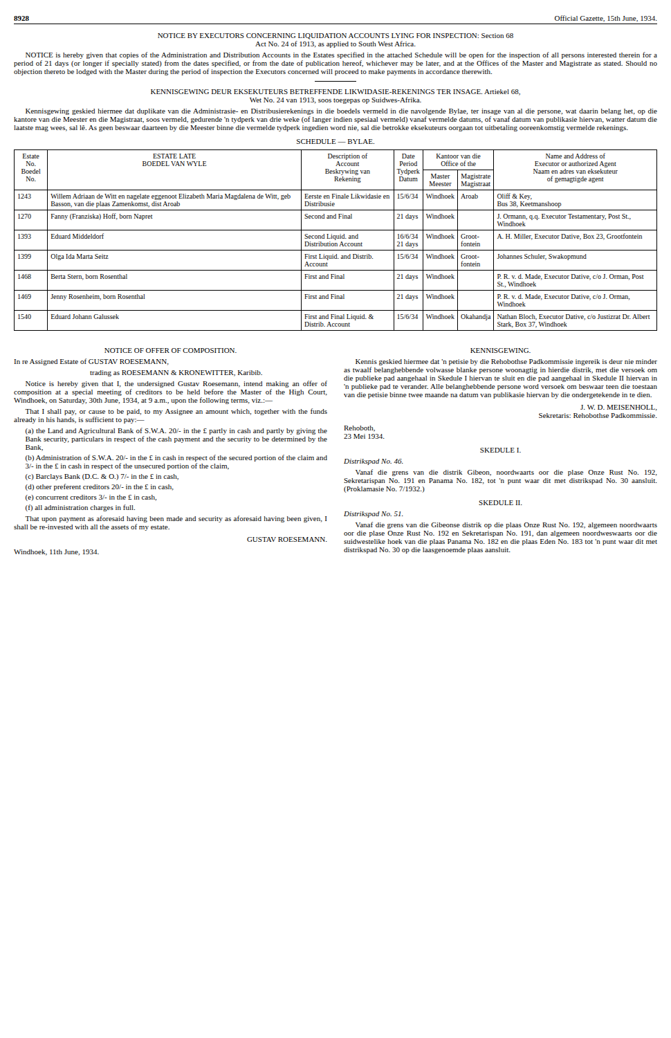8928 Official Gazette, 15th June, 1934.
NOTICE BY EXECUTORS CONCERNING LIQUIDATION ACCOUNTS LYING FOR INSPECTION: Section 68
Act No. 24 of 1913, as applied to South West Africa.
NOTICE is hereby given that copies of the Administration and Distribution Accounts in the Estates specified in the attached Schedule will be open for the inspection of all persons interested therein for a period of 21 days (or longer if specially stated) from the dates specified, or from the date of publication hereof, whichever may be later, and at the Offices of the Master and Magistrate as stated. Should no objection thereto be lodged with the Master during the period of inspection the Executors concerned will proceed to make payments in accordance therewith.
KENNISGEWING DEUR EKSEKUTEURS BETREFFENDE LIKWIDASIE-REKENINGS TER INSAGE. Artiekel 68,
Wet No. 24 van 1913, soos toegepas op Suidwes-Afrika.
Kennisgewing geskied hiermee dat duplikate van die Administrasie- en Distribusierekenings in die boedels vermeld in die navolgende Bylae, ter insage van al die persone, wat daarin belang het, op die kantore van die Meester en die Magistraat, soos vermeld, gedurende 'n tydperk van drie weke (of langer indien spesiaal vermeld) vanaf vermelde datums, of vanaf datum van publikasie hiervan, watter datum die laatste mag wees, sal lê. As geen beswaar daarteen by die Meester binne die vermelde tydperk ingedien word nie, sal die betrokke eksekuteurs oorgaan tot uitbetaling ooreenkomstig vermelde rekenings.
SCHEDULE — BYLAE.
| Estate No. Boedel No. | ESTATE LATE BOEDEL VAN WYLE | Description of Account Beskrywing van Rekening | Date Period Tydperk Datum | Kantoor van die Office of the | Name and Address of Executor or authorized Agent Naam en adres van eksekuteur of gemagtigde agent |
| --- | --- | --- | --- | --- | --- |
| Master Meester | Magistrate Magistraat |
| 1243 | Willem Adriaan de Witt en nagelate eggenoot Elizabeth Maria Magdalena de Witt, geb Basson, van die plaas Zamenkomst, dist Aroab | Eerste en Finale Likwidasie en Distribusie | 15/6/34 | Windhoek | Aroab | Oliff & Key, Bus 38, Keetmanshoop |
| 1270 | Fanny (Franziska) Hoff, born Napret | Second and Final | 21 days | Windhoek | | J. Ormann, q.q. Executor Testamentary, Post St., Windhoek |
| 1393 | Eduard Middeldorf | Second Liquid. and Distribution Account | 16/6/34 21 days | Windhoek | Groot- fontein | A. H. Miller, Executor Dative, Box 23, Grootfontein |
| 1399 | Olga Ida Marta Seitz | First Liquid. and Distrib. Account | 15/6/34 | Windhoek | Groot- fontein | Johannes Schuler, Swakopmund |
| 1468 | Berta Stern, born Rosenthal | First and Final | 21 days | Windhoek | | P. R. v. d. Made, Executor Dative, c/o J. Orman, Post St., Windhoek |
| 1469 | Jenny Rosenheim, born Rosenthal | First and Final | 21 days | Windhoek | | P. R. v. d. Made, Executor Dative, c/o J. Orman, Windhoek |
| 1540 | Eduard Johann Galussek | First and Final Liquid. & Distrib. Account | 15/6/34 | Windhoek | Okahandja | Nathan Bloch, Executor Dative, c/o Justizrat Dr. Albert Stark, Box 37, Windhoek |
NOTICE OF OFFER OF COMPOSITION.
In re Assigned Estate of GUSTAV ROESEMANN,
trading as ROESEMANN & KRONEWITTER, Karibib.
Notice is hereby given that I, the undersigned Gustav Roesemann, intend making an offer of composition at a special meeting of creditors to be held before the Master of the High Court, Windhoek, on Saturday, 30th June, 1934, at 9 a.m., upon the following terms, viz.:—
That I shall pay, or cause to be paid, to my Assignee an amount which, together with the funds already in his hands, is sufficient to pay:—
(a) the Land and Agricultural Bank of S.W.A. 20/- in the £ partly in cash and partly by giving the Bank security, particulars in respect of the cash payment and the security to be determined by the Bank,
(b) Administration of S.W.A. 20/- in the £ in cash in respect of the secured portion of the claim and 3/- in the £ in cash in respect of the unsecured portion of the claim,
(c) Barclays Bank (D.C. & O.) 7/- in the £ in cash,
(d) other preferent creditors 20/- in the £ in cash,
(e) concurrent creditors 3/- in the £ in cash,
(f) all administration charges in full.
That upon payment as aforesaid having been made and security as aforesaid having been given, I shall be re-invested with all the assets of my estate.
GUSTAV ROESEMANN.
Windhoek, 11th June, 1934.
KENNISGEWING.
Kennis geskied hiermee dat 'n petisie by die Rehobothse Padkommissie ingereik is deur nie minder as twaalf belanghebbende volwasse blanke persone woonagtig in hierdie distrik, met die versoek om die publieke pad aangehaal in Skedule I hiervan te sluit en die pad aangehaal in Skedule II hiervan in 'n publieke pad te verander. Alle belanghebbende persone word versoek om beswaar teen die toestaan van die petisie binne twee maande na datum van publikasie hiervan by die ondergetekende in te dien.
J. W. D. MEISENHOLL,
Sekretaris: Rehobothse Padkommissie.
Rehoboth,
23 Mei 1934.
SKEDULE I.
Distrikspad No. 46.
Vanaf die grens van die distrik Gibeon, noordwaarts oor die plase Onze Rust No. 192, Sekretarispan No. 191 en Panama No. 182, tot 'n punt waar dit met distrikspad No. 30 aansluit. (Proklamasie No. 7/1932.)
SKEDULE II.
Distrikspad No. 51.
Vanaf die grens van die Gibeonse distrik op die plaas Onze Rust No. 192, algemeen noordwaarts oor die plase Onze Rust No. 192 en Sekretarispan No. 191, dan algemeen noordweswaarts oor die suidwestelike hoek van die plaas Panama No. 182 en die plaas Eden No. 183 tot 'n punt waar dit met distrikspad No. 30 op die laasgenoemde plaas aansluit.